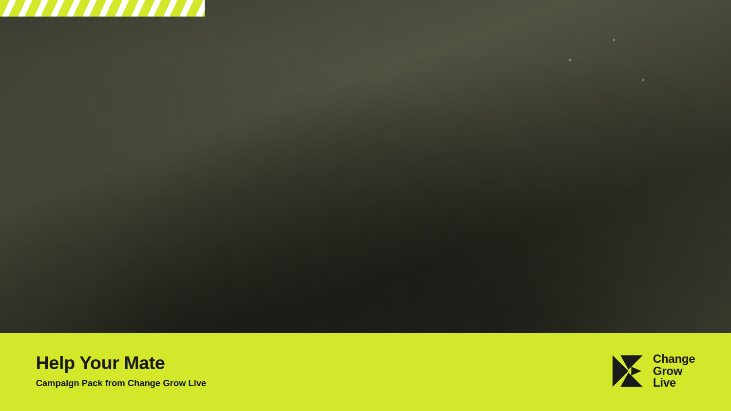Black and white image of festival-goers seen from behind, arms raised towards a lit stage.
Help Your Mate
Campaign Pack from Change Grow Live
Change Grow Live